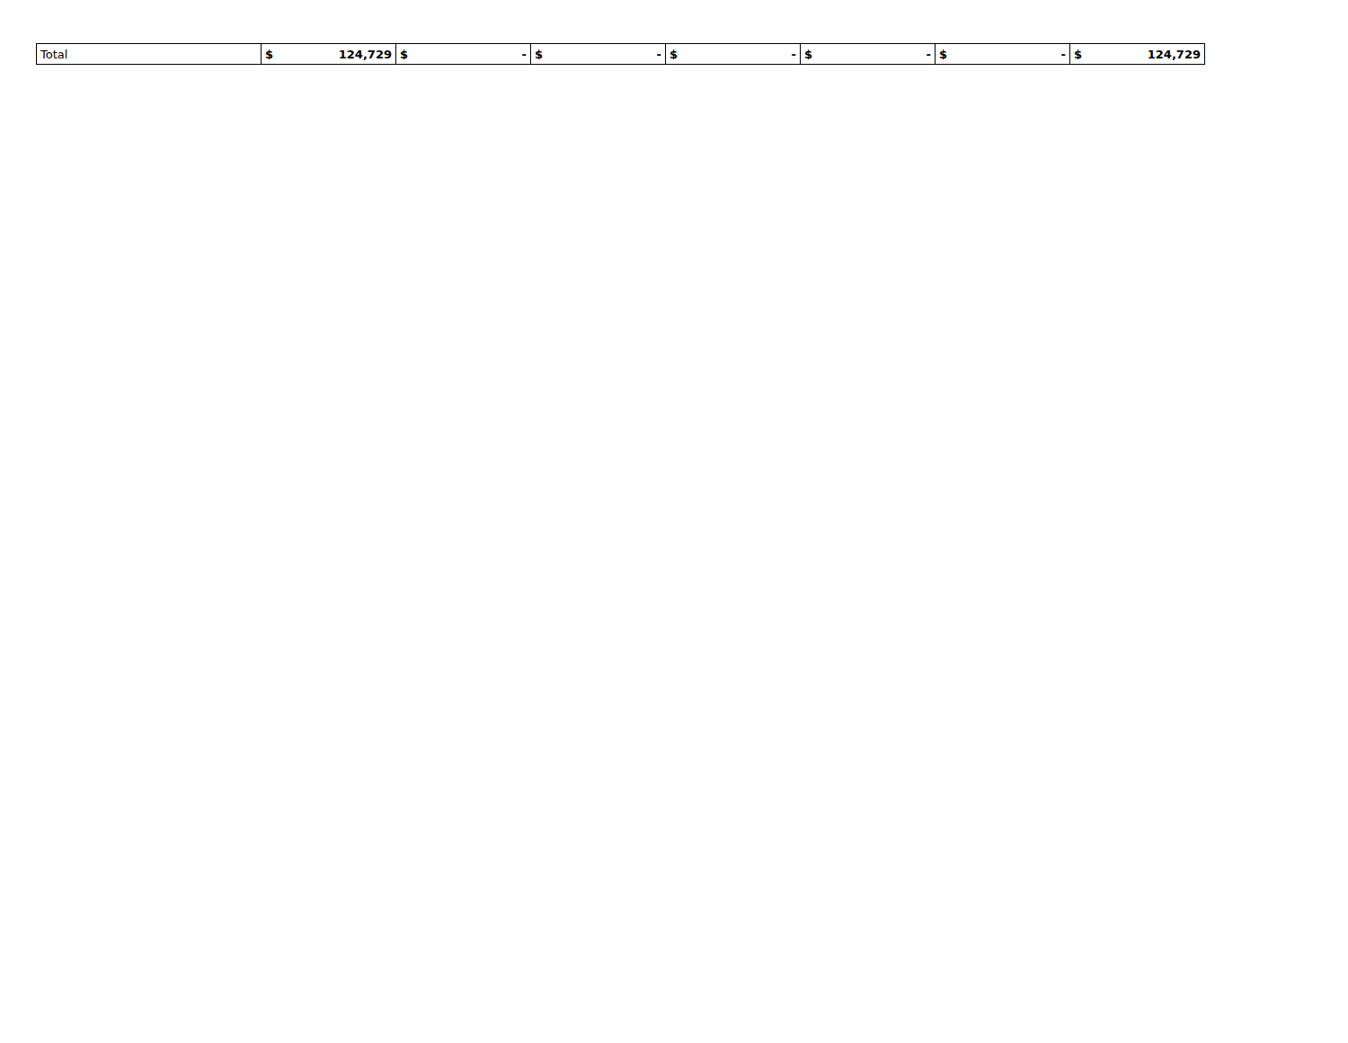| Total | $ | 124,729 | $ | - | $ | - | $ | - | $ | - | $ | - | $ | 124,729 |